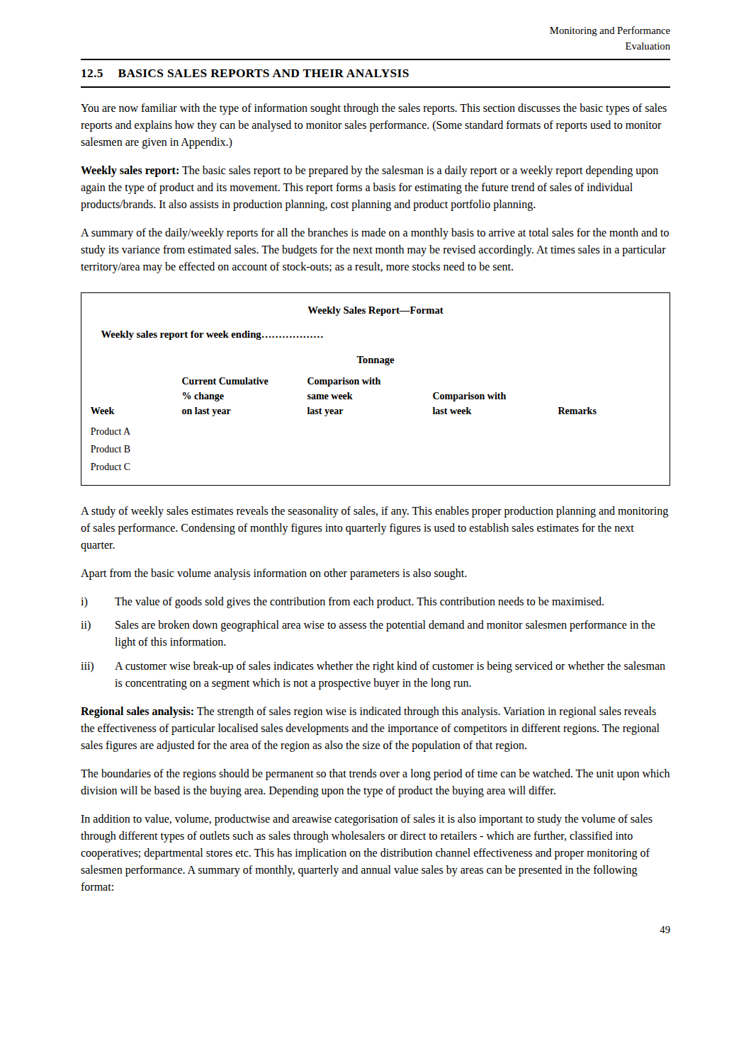Monitoring and Performance
Evaluation
12.5 BASICS SALES REPORTS AND THEIR ANALYSIS
You are now familiar with the type of information sought through the sales reports. This section discusses the basic types of sales reports and explains how they can be analysed to monitor sales performance. (Some standard formats of reports used to monitor salesmen are given in Appendix.)
Weekly sales report: The basic sales report to be prepared by the salesman is a daily report or a weekly report depending upon again the type of product and its movement. This report forms a basis for estimating the future trend of sales of individual products/brands. It also assists in production planning, cost planning and product portfolio planning.
A summary of the daily/weekly reports for all the branches is made on a monthly basis to arrive at total sales for the month and to study its variance from estimated sales. The budgets for the next month may be revised accordingly. At times sales in a particular territory/area may be effected on account of stock-outs; as a result, more stocks need to be sent.
Weekly Sales Report—Format
Weekly sales report for week ending………………
Tonnage
| Week | Current Cumulative % change on last year | Comparison with same week last year | Comparison with last week | Remarks |
| --- | --- | --- | --- | --- |
| Product A | | | | |
| Product B | | | | |
| Product C | | | | |
A study of weekly sales estimates reveals the seasonality of sales, if any. This enables proper production planning and monitoring of sales performance. Condensing of monthly figures into quarterly figures is used to establish sales estimates for the next quarter.
Apart from the basic volume analysis information on other parameters is also sought.
i) The value of goods sold gives the contribution from each product. This contribution needs to be maximised.
ii) Sales are broken down geographical area wise to assess the potential demand and monitor salesmen performance in the light of this information.
iii) A customer wise break-up of sales indicates whether the right kind of customer is being serviced or whether the salesman is concentrating on a segment which is not a prospective buyer in the long run.
Regional sales analysis: The strength of sales region wise is indicated through this analysis. Variation in regional sales reveals the effectiveness of particular localised sales developments and the importance of competitors in different regions. The regional sales figures are adjusted for the area of the region as also the size of the population of that region.
The boundaries of the regions should be permanent so that trends over a long period of time can be watched. The unit upon which division will be based is the buying area. Depending upon the type of product the buying area will differ.
In addition to value, volume, productwise and areawise categorisation of sales it is also important to study the volume of sales through different types of outlets such as sales through wholesalers or direct to retailers - which are further, classified into cooperatives; departmental stores etc. This has implication on the distribution channel effectiveness and proper monitoring of salesmen performance. A summary of monthly, quarterly and annual value sales by areas can be presented in the following format:
49